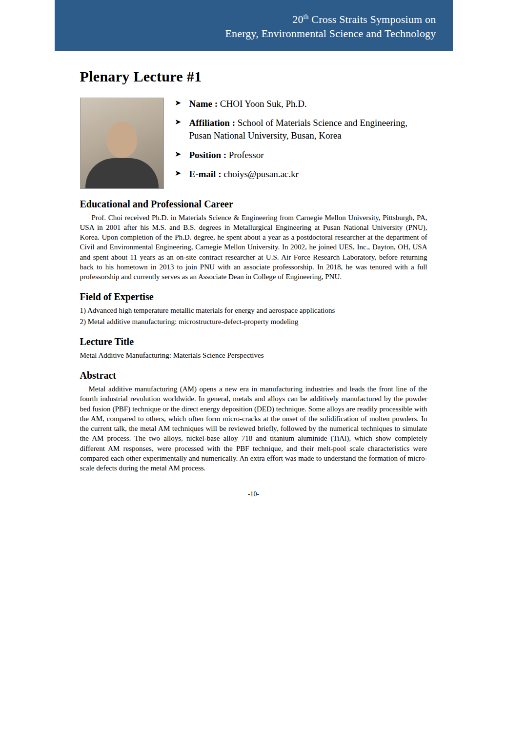20th Cross Straits Symposium on
Energy, Environmental Science and Technology
Plenary Lecture #1
Name : CHOI Yoon Suk, Ph.D.
Affiliation : School of Materials Science and Engineering, Pusan National University, Busan, Korea
Position : Professor
E-mail : choiys@pusan.ac.kr
Educational and Professional Career
Prof. Choi received Ph.D. in Materials Science & Engineering from Carnegie Mellon University, Pittsburgh, PA, USA in 2001 after his M.S. and B.S. degrees in Metallurgical Engineering at Pusan National University (PNU), Korea. Upon completion of the Ph.D. degree, he spent about a year as a postdoctoral researcher at the department of Civil and Environmental Engineering, Carnegie Mellon University. In 2002, he joined UES, Inc., Dayton, OH, USA and spent about 11 years as an on-site contract researcher at U.S. Air Force Research Laboratory, before returning back to his hometown in 2013 to join PNU with an associate professorship. In 2018, he was tenured with a full professorship and currently serves as an Associate Dean in College of Engineering, PNU.
Field of Expertise
1) Advanced high temperature metallic materials for energy and aerospace applications
2) Metal additive manufacturing: microstructure-defect-property modeling
Lecture Title
Metal Additive Manufacturing: Materials Science Perspectives
Abstract
Metal additive manufacturing (AM) opens a new era in manufacturing industries and leads the front line of the fourth industrial revolution worldwide. In general, metals and alloys can be additively manufactured by the powder bed fusion (PBF) technique or the direct energy deposition (DED) technique. Some alloys are readily processible with the AM, compared to others, which often form micro-cracks at the onset of the solidification of molten powders. In the current talk, the metal AM techniques will be reviewed briefly, followed by the numerical techniques to simulate the AM process. The two alloys, nickel-base alloy 718 and titanium aluminide (TiAl), which show completely different AM responses, were processed with the PBF technique, and their melt-pool scale characteristics were compared each other experimentally and numerically. An extra effort was made to understand the formation of micro-scale defects during the metal AM process.
-10-